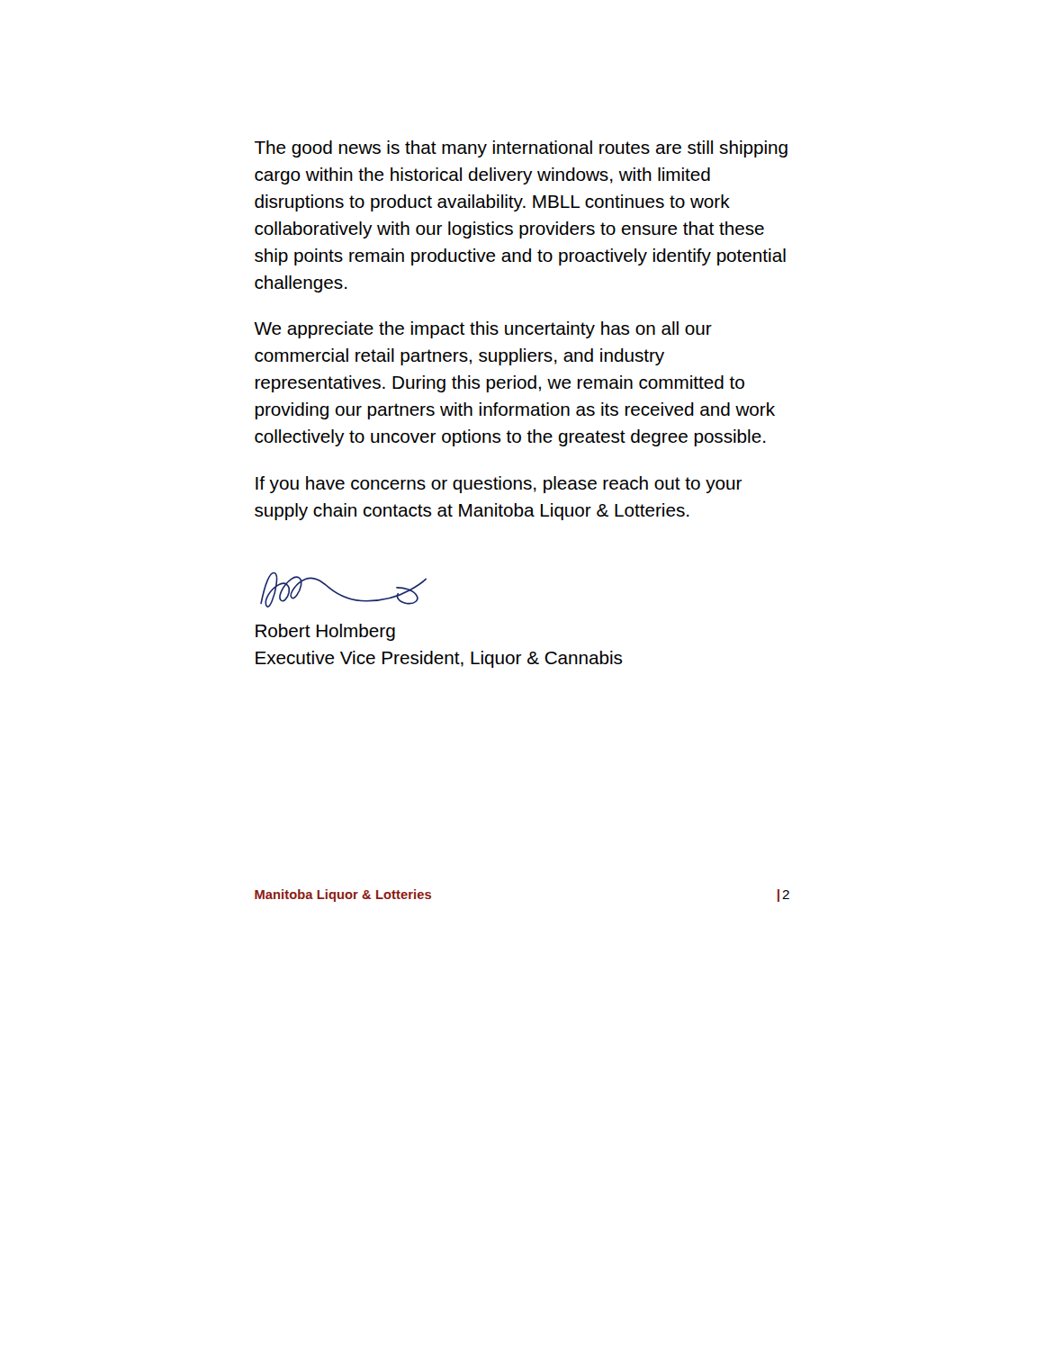The good news is that many international routes are still shipping cargo within the historical delivery windows, with limited disruptions to product availability. MBLL continues to work collaboratively with our logistics providers to ensure that these ship points remain productive and to proactively identify potential challenges.
We appreciate the impact this uncertainty has on all our commercial retail partners, suppliers, and industry representatives. During this period, we remain committed to providing our partners with information as its received and work collectively to uncover options to the greatest degree possible.
If you have concerns or questions, please reach out to your supply chain contacts at Manitoba Liquor & Lotteries.
Robert Holmberg
Executive Vice President, Liquor & Cannabis
Manitoba Liquor & Lotteries
|2